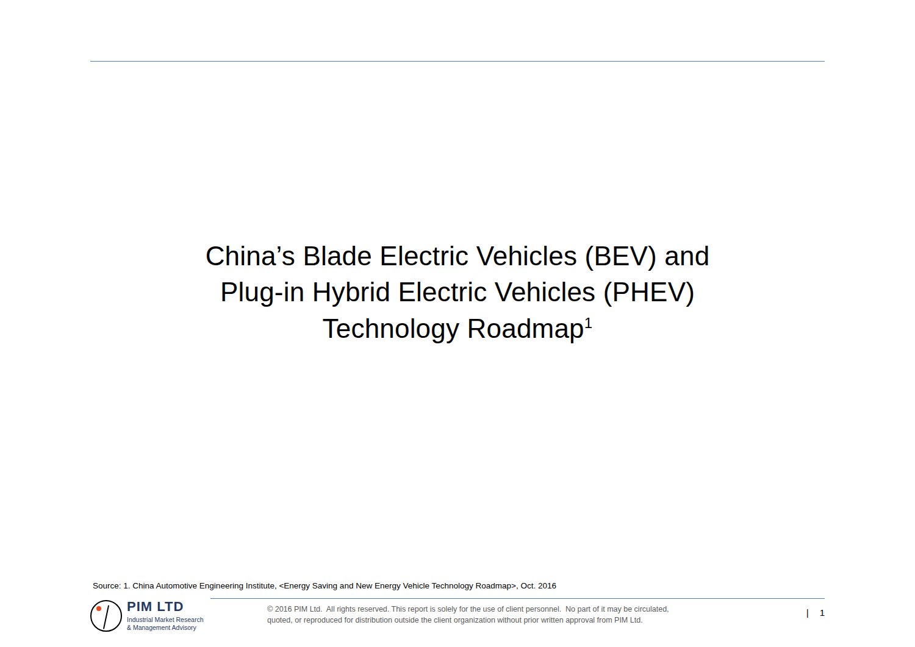China’s Blade Electric Vehicles (BEV) and
Plug-in Hybrid Electric Vehicles (PHEV)
Technology Roadmap1
Source: 1. China Automotive Engineering Institute, <Energy Saving and New Energy Vehicle Technology Roadmap>, Oct. 2016
PIM LTD
Industrial Market Research
& Management Advisory
© 2016 PIM Ltd. All rights reserved. This report is solely for the use of client personnel. No part of it may be circulated,
quoted, or reproduced for distribution outside the client organization without prior written approval from PIM Ltd.
|1